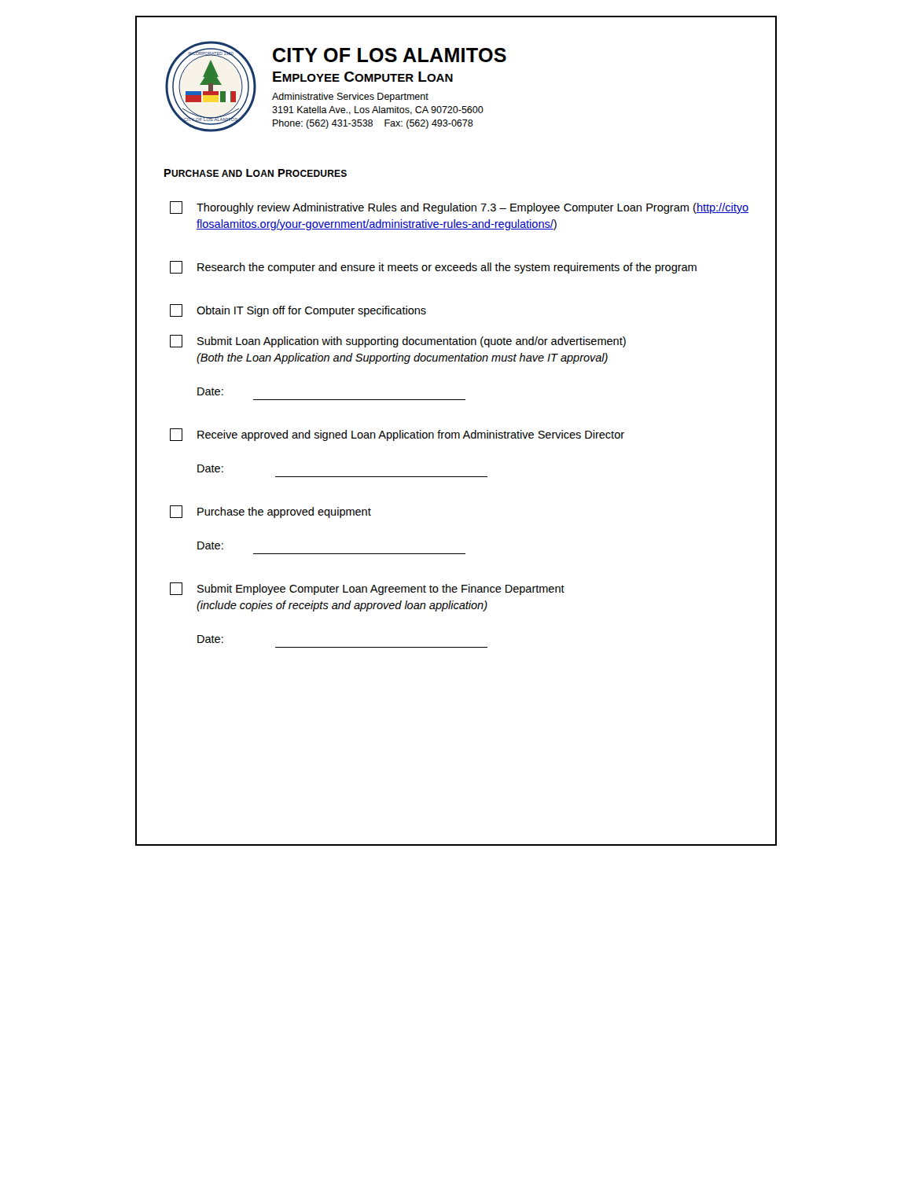CITY OF LOS ALAMITOS INCORPORATED 1960
CITY OF LOS ALAMITOS
EMPLOYEE COMPUTER LOAN
Administrative Services Department
3191 Katella Ave., Los Alamitos, CA 90720-5600
Phone: (562) 431-3538 Fax: (562) 493-0678
PURCHASE AND LOAN PROCEDURES
Thoroughly review Administrative Rules and Regulation 7.3 – Employee Computer Loan Program (http://cityoflosalamitos.org/your-government/administrative-rules-and-regulations/)
Research the computer and ensure it meets or exceeds all the system requirements of the program
Obtain IT Sign off for Computer specifications
Submit Loan Application with supporting documentation (quote and/or advertisement)
(Both the Loan Application and Supporting documentation must have IT approval)
Date:
Receive approved and signed Loan Application from Administrative Services Director
Date:
Purchase the approved equipment
Date:
Submit Employee Computer Loan Agreement to the Finance Department
(include copies of receipts and approved loan application)
Date: